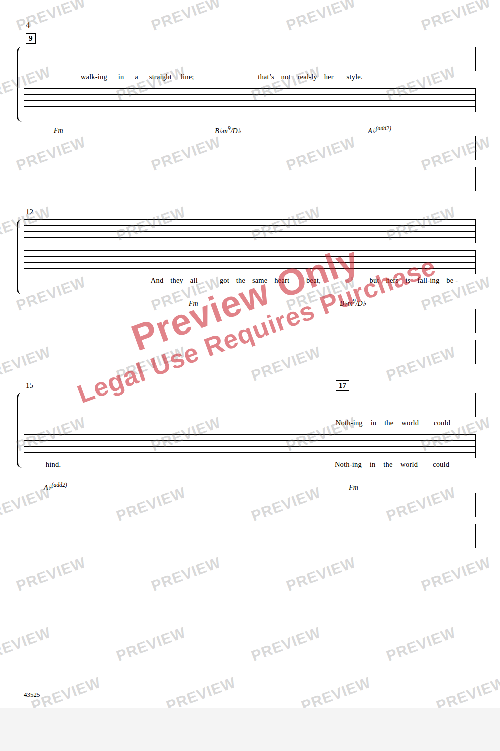PREVIEW
PREVIEW
PREVIEW
PREVIEW
PREVIEW
PREVIEW
PREVIEW
PREVIEW
PREVIEW
PREVIEW
PREVIEW
PREVIEW
PREVIEW
PREVIEW
PREVIEW
PREVIEW
PREVIEW
PREVIEW
PREVIEW
PREVIEW
PREVIEW
PREVIEW
PREVIEW
PREVIEW
PREVIEW
PREVIEW
PREVIEW
PREVIEW
PREVIEW
PREVIEW
PREVIEW
PREVIEW
PREVIEW
PREVIEW
PREVIEW
PREVIEW
PREVIEW
PREVIEW
PREVIEW
PREVIEW
PREVIEW
PREVIEW
PREVIEW
PREVIEW
Preview Only
Legal Use Requires Purchase
4
9
walk-ing in a straight line; that’s not real-ly her style.
Fm B♭m9/D♭ A♭(add2)
12
And they all got the same heart beat, but hers is fall-ing be -
Fm B♭m9/D♭
15 17
Noth-ing in the world could
hind. Noth-ing in the world could
A♭(add2) Fm
43525